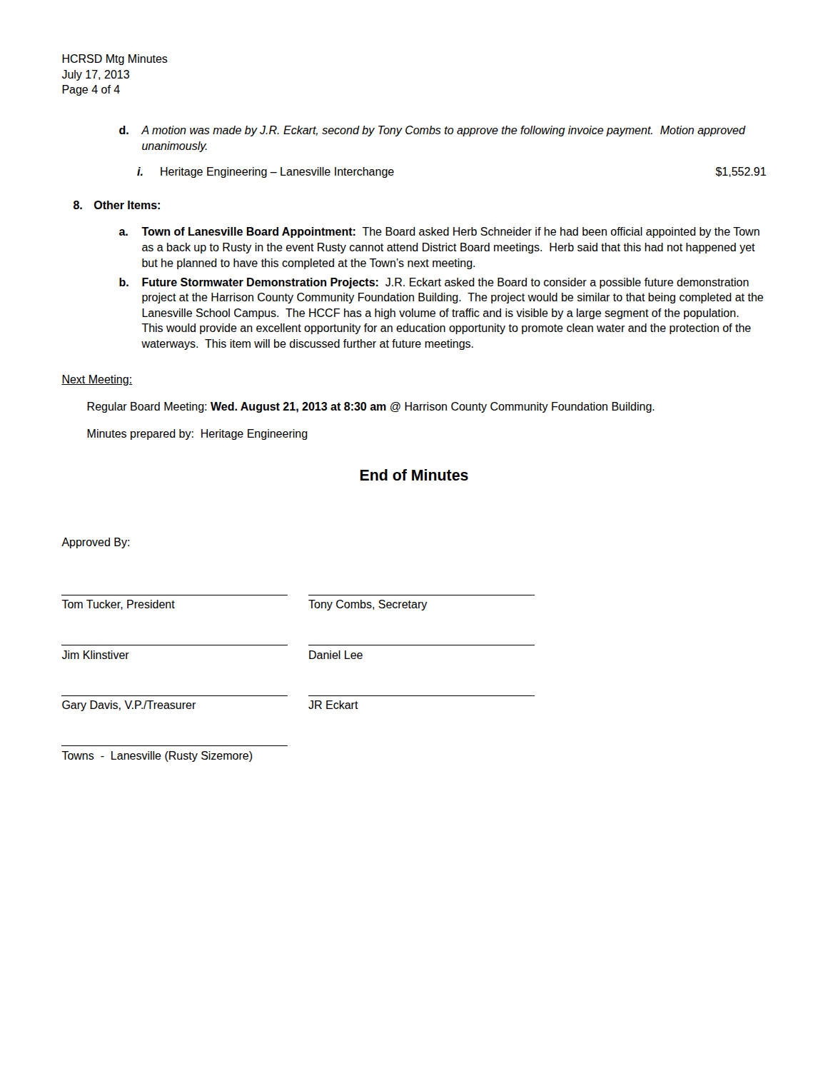HCRSD Mtg Minutes
July 17, 2013
Page 4 of 4
d.
A motion was made by J.R. Eckart, second by Tony Combs to approve the following invoice payment. Motion approved unanimously.
i.
Heritage Engineering – Lanesville Interchange
$1,552.91
8.
Other Items:
a.
Town of Lanesville Board Appointment: The Board asked Herb Schneider if he had been official appointed by the Town as a back up to Rusty in the event Rusty cannot attend District Board meetings. Herb said that this had not happened yet but he planned to have this completed at the Town’s next meeting.
b.
Future Stormwater Demonstration Projects: J.R. Eckart asked the Board to consider a possible future demonstration project at the Harrison County Community Foundation Building. The project would be similar to that being completed at the Lanesville School Campus. The HCCF has a high volume of traffic and is visible by a large segment of the population. This would provide an excellent opportunity for an education opportunity to promote clean water and the protection of the waterways. This item will be discussed further at future meetings.
Next Meeting:
Regular Board Meeting: Wed. August 21, 2013 at 8:30 am @ Harrison County Community Foundation Building.
Minutes prepared by: Heritage Engineering
End of Minutes
Approved By:
| Tom Tucker, President | Tony Combs, Secretary |
| Jim Klinstiver | Daniel Lee |
| Gary Davis, V.P./Treasurer | JR Eckart |
| Towns - Lanesville (Rusty Sizemore) | |